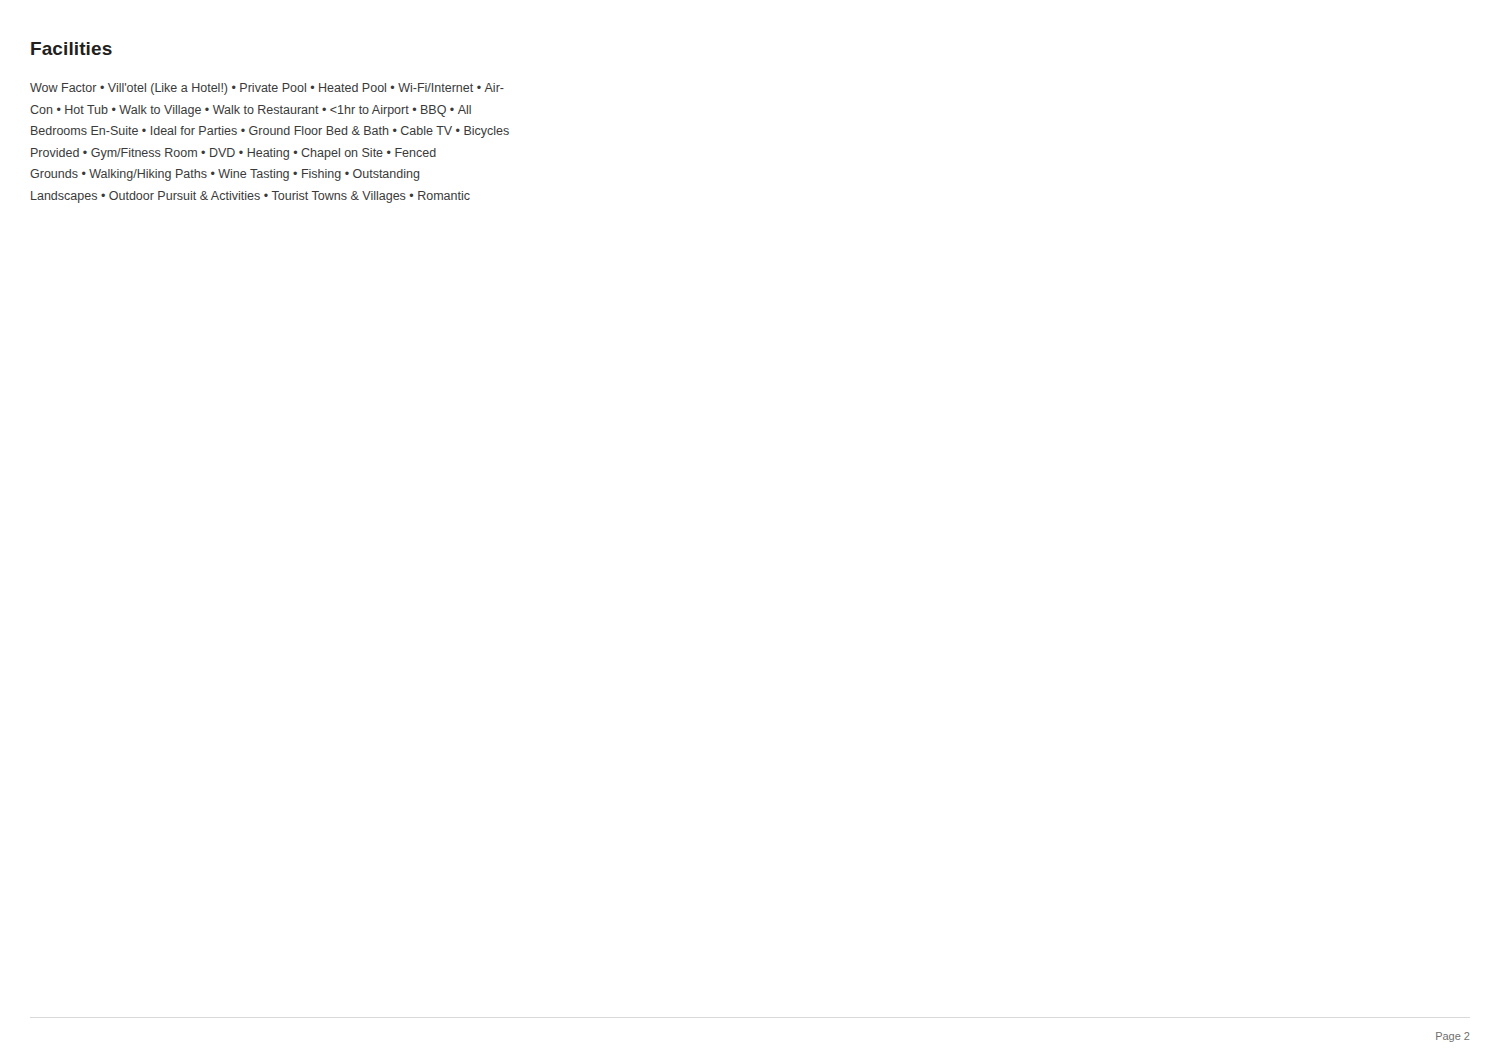Facilities
Wow Factor • Vill'otel (Like a Hotel!) • Private Pool • Heated Pool • Wi-Fi/Internet • Air-Con • Hot Tub • Walk to Village • Walk to Restaurant • <1hr to Airport • BBQ • All Bedrooms En-Suite • Ideal for Parties • Ground Floor Bed & Bath • Cable TV • Bicycles Provided • Gym/Fitness Room • DVD • Heating • Chapel on Site • Fenced Grounds • Walking/Hiking Paths • Wine Tasting • Fishing • Outstanding Landscapes • Outdoor Pursuit & Activities • Tourist Towns & Villages • Romantic
Page 2